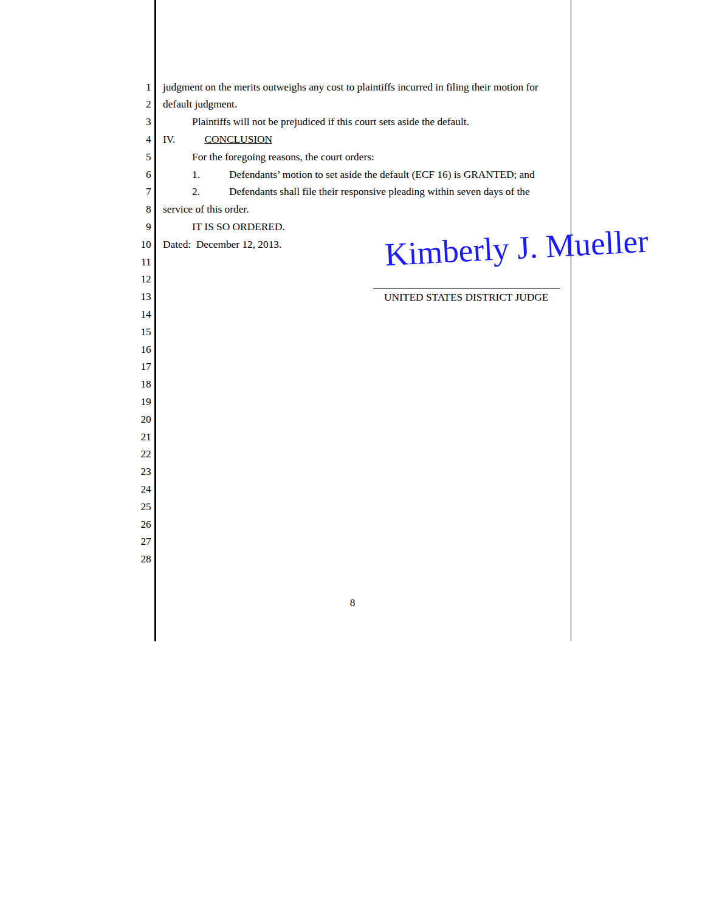1
2
3
4
5
6
7
8
9
10
11
12
13
14
15
16
17
18
19
20
21
22
23
24
25
26
27
28
judgment on the merits outweighs any cost to plaintiffs incurred in filing their motion for
default judgment.
Plaintiffs will not be prejudiced if this court sets aside the default.
IV. CONCLUSION
For the foregoing reasons, the court orders:
1. Defendants’ motion to set aside the default (ECF 16) is GRANTED; and
2. Defendants shall file their responsive pleading within seven days of the
service of this order.
IT IS SO ORDERED.
Dated: December 12, 2013.
Kimberly J. Mueller
UNITED STATES DISTRICT JUDGE
8